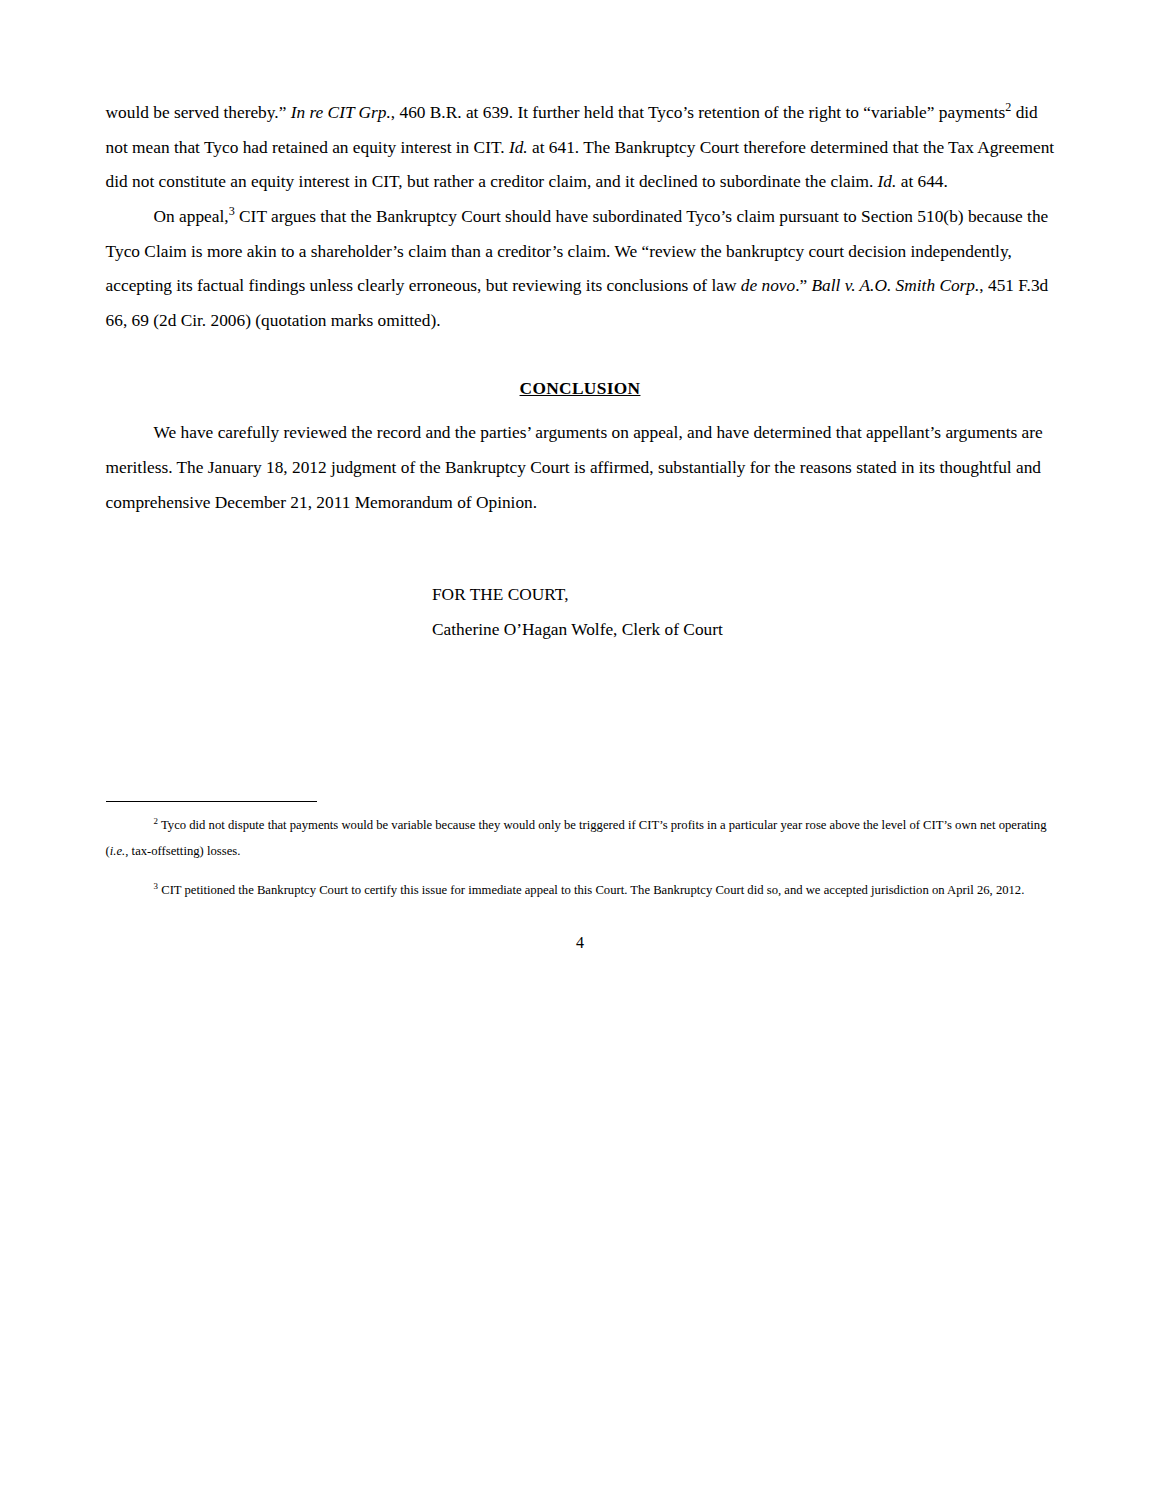would be served thereby.” In re CIT Grp., 460 B.R. at 639. It further held that Tyco’s retention of the right to “variable” payments2 did not mean that Tyco had retained an equity interest in CIT. Id. at 641. The Bankruptcy Court therefore determined that the Tax Agreement did not constitute an equity interest in CIT, but rather a creditor claim, and it declined to subordinate the claim. Id. at 644.
On appeal,3 CIT argues that the Bankruptcy Court should have subordinated Tyco’s claim pursuant to Section 510(b) because the Tyco Claim is more akin to a shareholder’s claim than a creditor’s claim. We “review the bankruptcy court decision independently, accepting its factual findings unless clearly erroneous, but reviewing its conclusions of law de novo.” Ball v. A.O. Smith Corp., 451 F.3d 66, 69 (2d Cir. 2006) (quotation marks omitted).
CONCLUSION
We have carefully reviewed the record and the parties’ arguments on appeal, and have determined that appellant’s arguments are meritless. The January 18, 2012 judgment of the Bankruptcy Court is affirmed, substantially for the reasons stated in its thoughtful and comprehensive December 21, 2011 Memorandum of Opinion.
FOR THE COURT,
Catherine O’Hagan Wolfe, Clerk of Court
2 Tyco did not dispute that payments would be variable because they would only be triggered if CIT’s profits in a particular year rose above the level of CIT’s own net operating (i.e., tax-offsetting) losses.
3 CIT petitioned the Bankruptcy Court to certify this issue for immediate appeal to this Court. The Bankruptcy Court did so, and we accepted jurisdiction on April 26, 2012.
4